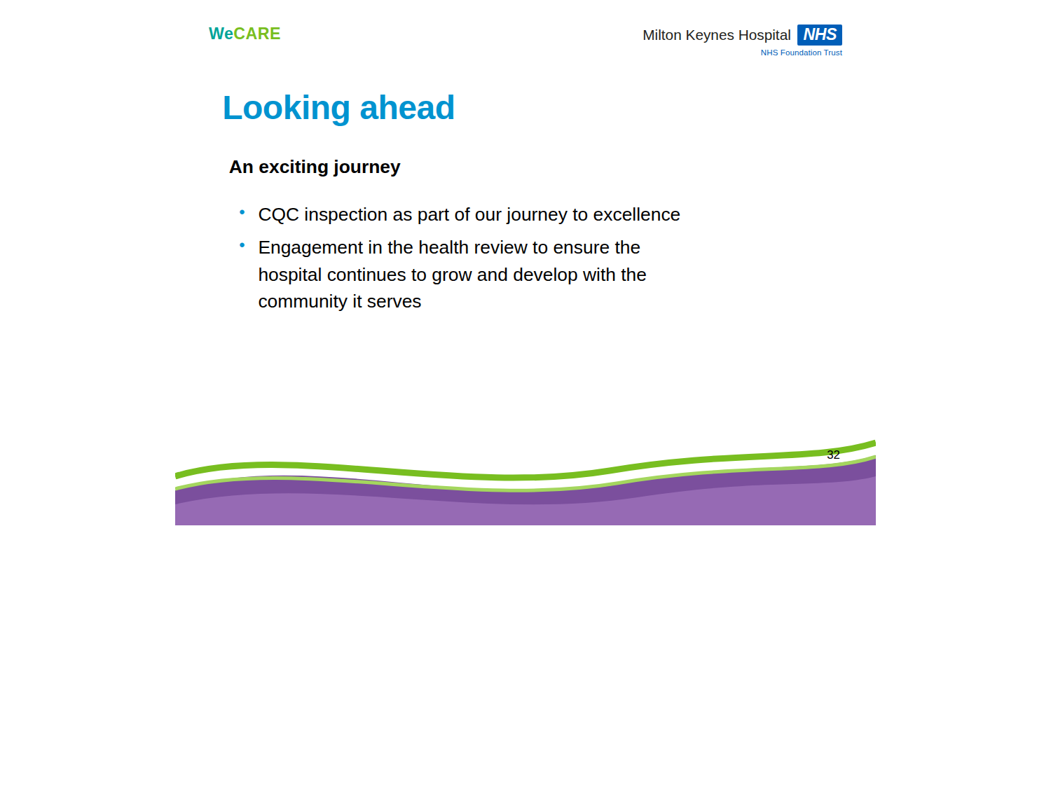We CARE
Milton Keynes Hospital NHS
NHS Foundation Trust
Looking ahead
An exciting journey
CQC inspection as part of our journey to excellence
Engagement in the health review to ensure the hospital continues to grow and develop with the community it serves
32